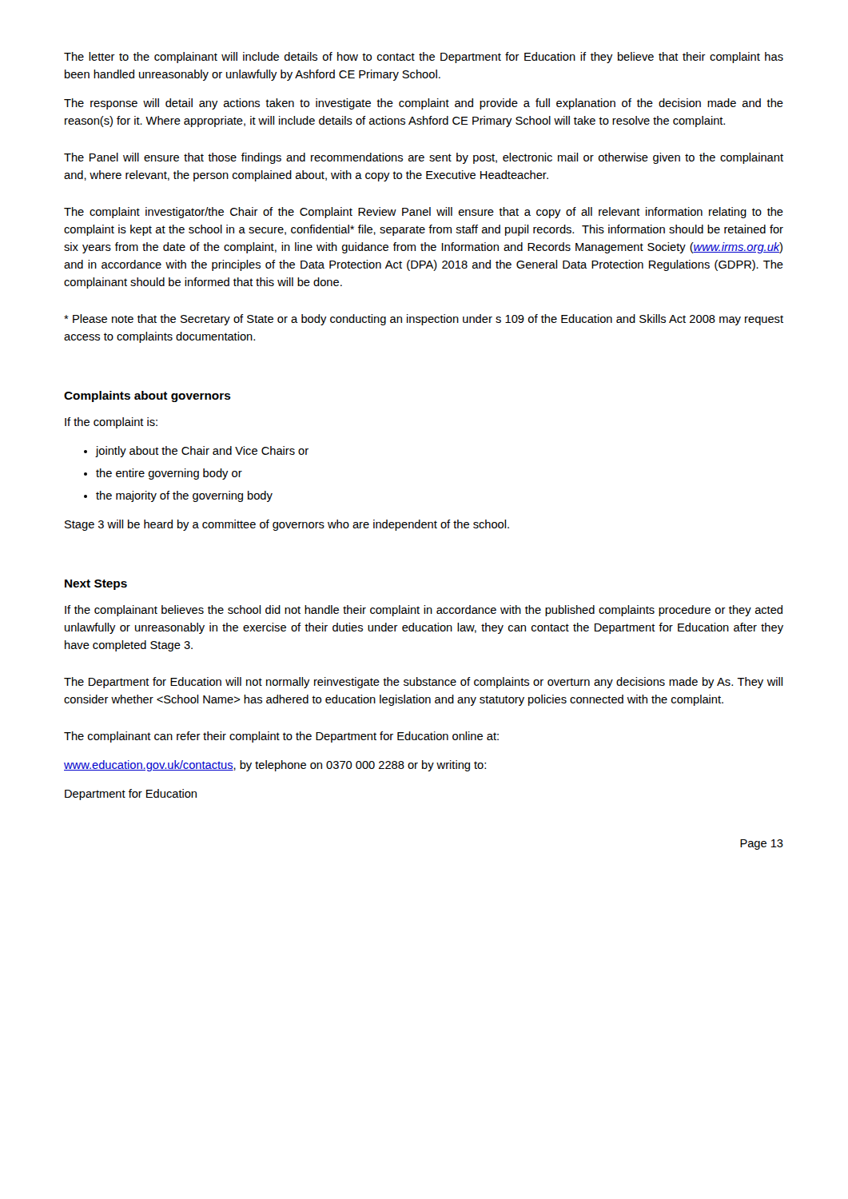The letter to the complainant will include details of how to contact the Department for Education if they believe that their complaint has been handled unreasonably or unlawfully by Ashford CE Primary School.
The response will detail any actions taken to investigate the complaint and provide a full explanation of the decision made and the reason(s) for it. Where appropriate, it will include details of actions Ashford CE Primary School will take to resolve the complaint.
The Panel will ensure that those findings and recommendations are sent by post, electronic mail or otherwise given to the complainant and, where relevant, the person complained about, with a copy to the Executive Headteacher.
The complaint investigator/the Chair of the Complaint Review Panel will ensure that a copy of all relevant information relating to the complaint is kept at the school in a secure, confidential* file, separate from staff and pupil records. This information should be retained for six years from the date of the complaint, in line with guidance from the Information and Records Management Society (www.irms.org.uk) and in accordance with the principles of the Data Protection Act (DPA) 2018 and the General Data Protection Regulations (GDPR). The complainant should be informed that this will be done.
* Please note that the Secretary of State or a body conducting an inspection under s 109 of the Education and Skills Act 2008 may request access to complaints documentation.
Complaints about governors
If the complaint is:
jointly about the Chair and Vice Chairs or
the entire governing body or
the majority of the governing body
Stage 3 will be heard by a committee of governors who are independent of the school.
Next Steps
If the complainant believes the school did not handle their complaint in accordance with the published complaints procedure or they acted unlawfully or unreasonably in the exercise of their duties under education law, they can contact the Department for Education after they have completed Stage 3.
The Department for Education will not normally reinvestigate the substance of complaints or overturn any decisions made by As. They will consider whether <School Name> has adhered to education legislation and any statutory policies connected with the complaint.
The complainant can refer their complaint to the Department for Education online at:
www.education.gov.uk/contactus, by telephone on 0370 000 2288 or by writing to:
Department for Education
Page 13